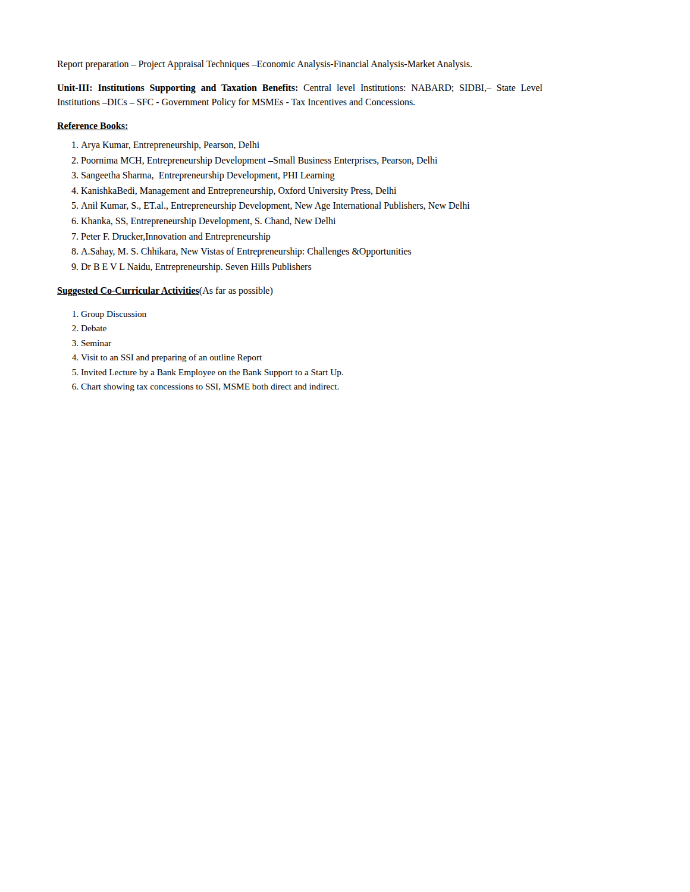Report preparation – Project Appraisal Techniques –Economic Analysis-Financial Analysis-Market Analysis.
Unit-III: Institutions Supporting and Taxation Benefits: Central level Institutions: NABARD; SIDBI,– State Level Institutions –DICs – SFC - Government Policy for MSMEs - Tax Incentives and Concessions.
Reference Books:
Arya Kumar, Entrepreneurship, Pearson, Delhi
Poornima MCH, Entrepreneurship Development –Small Business Enterprises, Pearson, Delhi
Sangeetha Sharma, Entrepreneurship Development, PHI Learning
KanishkaBedi, Management and Entrepreneurship, Oxford University Press, Delhi
Anil Kumar, S., ET.al., Entrepreneurship Development, New Age International Publishers, New Delhi
Khanka, SS, Entrepreneurship Development, S. Chand, New Delhi
Peter F. Drucker,Innovation and Entrepreneurship
A.Sahay, M. S. Chhikara, New Vistas of Entrepreneurship: Challenges &Opportunities
Dr B E V L Naidu, Entrepreneurship. Seven Hills Publishers
Suggested Co-Curricular Activities(As far as possible)
Group Discussion
Debate
Seminar
Visit to an SSI and preparing of an outline Report
Invited Lecture by a Bank Employee on the Bank Support to a Start Up.
Chart showing tax concessions to SSI, MSME both direct and indirect.